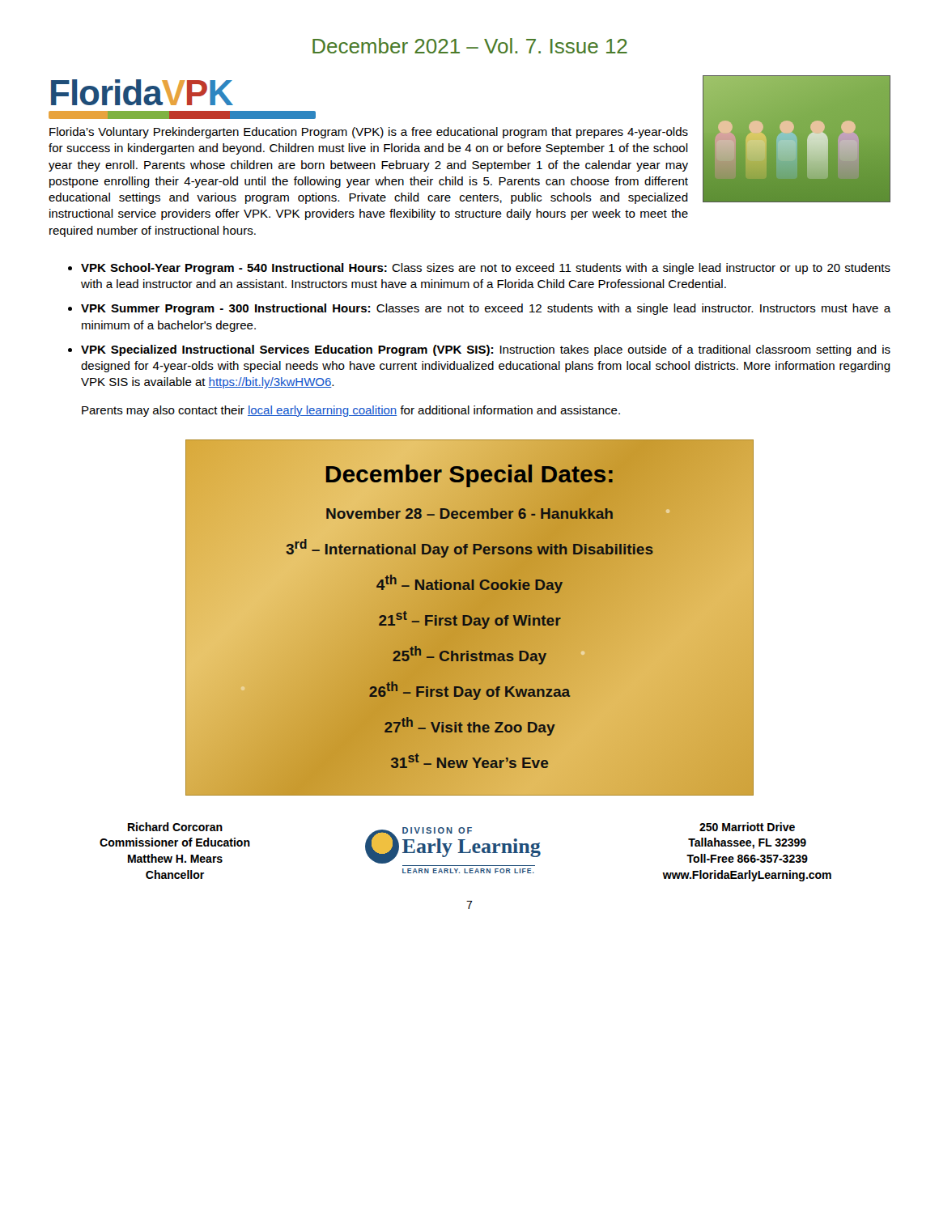December 2021 – Vol. 7. Issue 12
Florida VPK
Florida’s Voluntary Prekindergarten Education Program (VPK) is a free educational program that prepares 4-year-olds for success in kindergarten and beyond. Children must live in Florida and be 4 on or before September 1 of the school year they enroll. Parents whose children are born between February 2 and September 1 of the calendar year may postpone enrolling their 4-year-old until the following year when their child is 5. Parents can choose from different educational settings and various program options. Private child care centers, public schools and specialized instructional service providers offer VPK. VPK providers have flexibility to structure daily hours per week to meet the required number of instructional hours.
VPK School-Year Program - 540 Instructional Hours: Class sizes are not to exceed 11 students with a single lead instructor or up to 20 students with a lead instructor and an assistant. Instructors must have a minimum of a Florida Child Care Professional Credential.
VPK Summer Program - 300 Instructional Hours: Classes are not to exceed 12 students with a single lead instructor. Instructors must have a minimum of a bachelor's degree.
VPK Specialized Instructional Services Education Program (VPK SIS): Instruction takes place outside of a traditional classroom setting and is designed for 4-year-olds with special needs who have current individualized educational plans from local school districts. More information regarding VPK SIS is available at https://bit.ly/3kwHWO6.
Parents may also contact their local early learning coalition for additional information and assistance.
December Special Dates:
November 28 – December 6 - Hanukkah
3rd – International Day of Persons with Disabilities
4th – National Cookie Day
21st – First Day of Winter
25th – Christmas Day
26th – First Day of Kwanzaa
27th – Visit the Zoo Day
31st – New Year’s Eve
Richard Corcoran
Commissioner of Education
Matthew H. Mears
Chancellor
DIVISION OF
Early Learning
LEARN EARLY. LEARN FOR LIFE.
250 Marriott Drive
Tallahassee, FL 32399
Toll-Free 866-357-3239
www.FloridaEarlyLearning.com
7